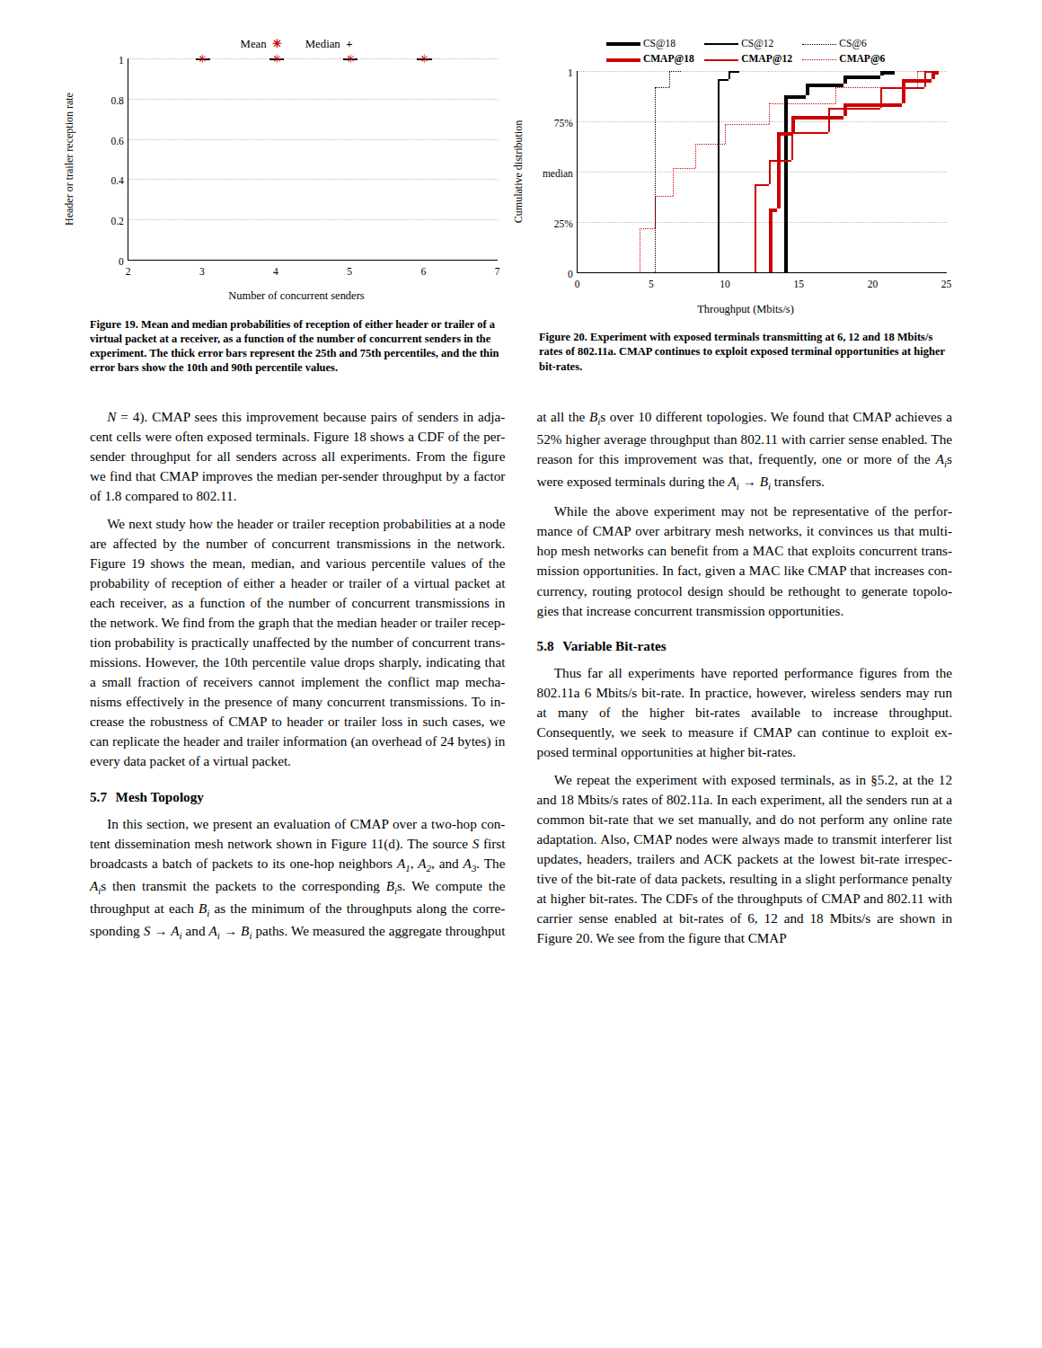Mean ✳ Median +
Header or trailer reception rate
1 0.8 0.6 0.4 0.2 0 2 3 4 5 6 7
+
✳
+
✳
+
✳
+
✳
Number of concurrent senders
Figure 19. Mean and median probabilities of reception of either header or trailer of a virtual packet at a receiver, as a function of the number of concurrent senders in the experiment. The thick error bars represent the 25th and 75th percentiles, and the thin error bars show the 10th and 90th percentile values.
| CS@18 | CS@12 | CS@6 |
| CMAP@18 | CMAP@12 | CMAP@6 |
Cumulative distribution
1 75% median 25% 0 0 5 10 15 20 25
Throughput (Mbits/s)
Figure 20. Experiment with exposed terminals transmitting at 6, 12 and 18 Mbits/s rates of 802.11a. CMAP continues to exploit exposed terminal opportunities at higher bit-rates.
N = 4). CMAP sees this improvement because pairs of senders in adjacent cells were often exposed terminals. Figure 18 shows a CDF of the per-sender throughput for all senders across all experiments. From the figure we find that CMAP improves the median per-sender throughput by a factor of 1.8 compared to 802.11.
We next study how the header or trailer reception probabilities at a node are affected by the number of concurrent transmissions in the network. Figure 19 shows the mean, median, and various percentile values of the probability of reception of either a header or trailer of a virtual packet at each receiver, as a function of the number of concurrent transmissions in the network. We find from the graph that the median header or trailer reception probability is practically unaffected by the number of concurrent transmissions. However, the 10th percentile value drops sharply, indicating that a small fraction of receivers cannot implement the conflict map mechanisms effectively in the presence of many concurrent transmissions. To increase the robustness of CMAP to header or trailer loss in such cases, we can replicate the header and trailer information (an overhead of 24 bytes) in every data packet of a virtual packet.
5.7 Mesh Topology
In this section, we present an evaluation of CMAP over a two-hop content dissemination mesh network shown in Figure 11(d). The source S first broadcasts a batch of packets to its one-hop neighbors A1, A2, and A3. The Ais then transmit the packets to the corresponding Bis. We compute the throughput at each Bi as the minimum of the throughputs along the corresponding S → Ai and Ai → Bi paths. We measured the aggregate throughput at all the Bis over 10 different topologies. We found that CMAP achieves a 52% higher average throughput than 802.11 with carrier sense enabled. The reason for this improvement was that, frequently, one or more of the Ais were exposed terminals during the Ai → Bi transfers.
While the above experiment may not be representative of the performance of CMAP over arbitrary mesh networks, it convinces us that multi-hop mesh networks can benefit from a MAC that exploits concurrent transmission opportunities. In fact, given a MAC like CMAP that increases concurrency, routing protocol design should be rethought to generate topologies that increase concurrent transmission opportunities.
5.8 Variable Bit-rates
Thus far all experiments have reported performance figures from the 802.11a 6 Mbits/s bit-rate. In practice, however, wireless senders may run at many of the higher bit-rates available to increase throughput. Consequently, we seek to measure if CMAP can continue to exploit exposed terminal opportunities at higher bit-rates.
We repeat the experiment with exposed terminals, as in §5.2, at the 12 and 18 Mbits/s rates of 802.11a. In each experiment, all the senders run at a common bit-rate that we set manually, and do not perform any online rate adaptation. Also, CMAP nodes were always made to transmit interferer list updates, headers, trailers and ACK packets at the lowest bit-rate irrespective of the bit-rate of data packets, resulting in a slight performance penalty at higher bit-rates. The CDFs of the throughputs of CMAP and 802.11 with carrier sense enabled at bit-rates of 6, 12 and 18 Mbits/s are shown in Figure 20. We see from the figure that CMAP